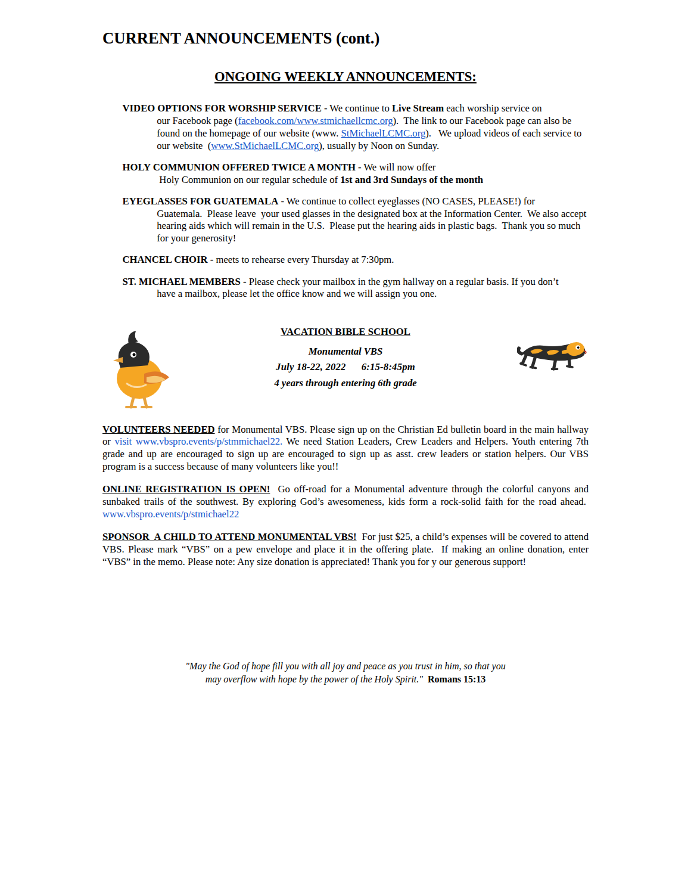CURRENT ANNOUNCEMENTS (cont.)
ONGOING WEEKLY ANNOUNCEMENTS:
VIDEO OPTIONS FOR WORSHIP SERVICE - We continue to Live Stream each worship service on our Facebook page (facebook.com/www.stmichaellcmc.org). The link to our Facebook page can also be found on the homepage of our website (www. StMichaelLCMC.org). We upload videos of each service to our website (www.StMichaelLCMC.org), usually by Noon on Sunday.
HOLY COMMUNION OFFERED TWICE A MONTH - We will now offer Holy Communion on our regular schedule of 1st and 3rd Sundays of the month
EYEGLASSES FOR GUATEMALA - We continue to collect eyeglasses (NO CASES, PLEASE!) for Guatemala. Please leave your used glasses in the designated box at the Information Center. We also accept hearing aids which will remain in the U.S. Please put the hearing aids in plastic bags. Thank you so much for your generosity!
CHANCEL CHOIR - meets to rehearse every Thursday at 7:30pm.
ST. MICHAEL MEMBERS - Please check your mailbox in the gym hallway on a regular basis. If you don’t have a mailbox, please let the office know and we will assign you one.
VACATION BIBLE SCHOOL
Monumental VBS
July 18-22, 2022 6:15-8:45pm
4 years through entering 6th grade
VOLUNTEERS NEEDED for Monumental VBS. Please sign up on the Christian Ed bulletin board in the main hallway or visit www.vbspro.events/p/stmmichael22. We need Station Leaders, Crew Leaders and Helpers. Youth entering 7th grade and up are encouraged to sign up are encouraged to sign up as asst. crew leaders or station helpers. Our VBS program is a success because of many volunteers like you!!
ONLINE REGISTRATION IS OPEN! Go off-road for a Monumental adventure through the colorful canyons and sunbaked trails of the southwest. By exploring God’s awesomeness, kids form a rock-solid faith for the road ahead. www.vbspro.events/p/stmichael22
SPONSOR A CHILD TO ATTEND MONUMENTAL VBS! For just $25, a child’s expenses will be covered to attend VBS. Please mark “VBS” on a pew envelope and place it in the offering plate. If making an online donation, enter “VBS” in the memo. Please note: Any size donation is appreciated! Thank you for y our generous support!
"May the God of hope fill you with all joy and peace as you trust in him, so that you
may overflow with hope by the power of the Holy Spirit." Romans 15:13